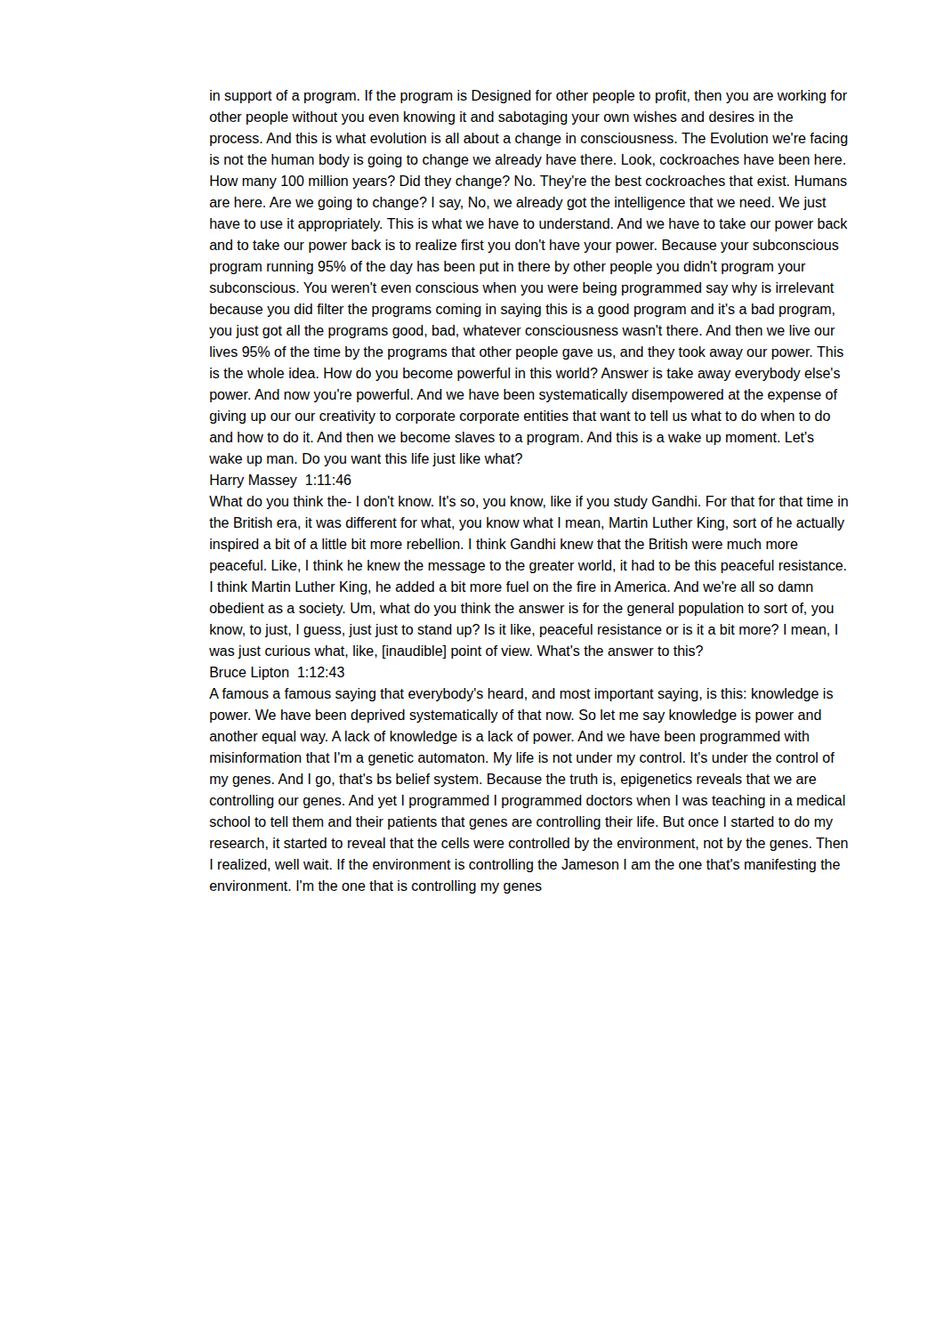in support of a program. If the program is Designed for other people to profit, then you are working for other people without you even knowing it and sabotaging your own wishes and desires in the process. And this is what evolution is all about a change in consciousness. The Evolution we're facing is not the human body is going to change we already have there. Look, cockroaches have been here. How many 100 million years? Did they change? No. They're the best cockroaches that exist. Humans are here. Are we going to change? I say, No, we already got the intelligence that we need. We just have to use it appropriately. This is what we have to understand. And we have to take our power back and to take our power back is to realize first you don't have your power. Because your subconscious program running 95% of the day has been put in there by other people you didn't program your subconscious. You weren't even conscious when you were being programmed say why is irrelevant because you did filter the programs coming in saying this is a good program and it's a bad program, you just got all the programs good, bad, whatever consciousness wasn't there. And then we live our lives 95% of the time by the programs that other people gave us, and they took away our power. This is the whole idea. How do you become powerful in this world? Answer is take away everybody else's power. And now you're powerful. And we have been systematically disempowered at the expense of giving up our our creativity to corporate corporate entities that want to tell us what to do when to do and how to do it. And then we become slaves to a program. And this is a wake up moment. Let's wake up man. Do you want this life just like what?
Harry Massey 1:11:46
What do you think the- I don't know. It's so, you know, like if you study Gandhi. For that for that time in the British era, it was different for what, you know what I mean, Martin Luther King, sort of he actually inspired a bit of a little bit more rebellion. I think Gandhi knew that the British were much more peaceful. Like, I think he knew the message to the greater world, it had to be this peaceful resistance. I think Martin Luther King, he added a bit more fuel on the fire in America. And we're all so damn obedient as a society. Um, what do you think the answer is for the general population to sort of, you know, to just, I guess, just just to stand up? Is it like, peaceful resistance or is it a bit more? I mean, I was just curious what, like, [inaudible] point of view. What's the answer to this?
Bruce Lipton 1:12:43
A famous a famous saying that everybody's heard, and most important saying, is this: knowledge is power. We have been deprived systematically of that now. So let me say knowledge is power and another equal way. A lack of knowledge is a lack of power. And we have been programmed with misinformation that I'm a genetic automaton. My life is not under my control. It's under the control of my genes. And I go, that's bs belief system. Because the truth is, epigenetics reveals that we are controlling our genes. And yet I programmed I programmed doctors when I was teaching in a medical school to tell them and their patients that genes are controlling their life. But once I started to do my research, it started to reveal that the cells were controlled by the environment, not by the genes. Then I realized, well wait. If the environment is controlling the Jameson I am the one that's manifesting the environment. I'm the one that is controlling my genes